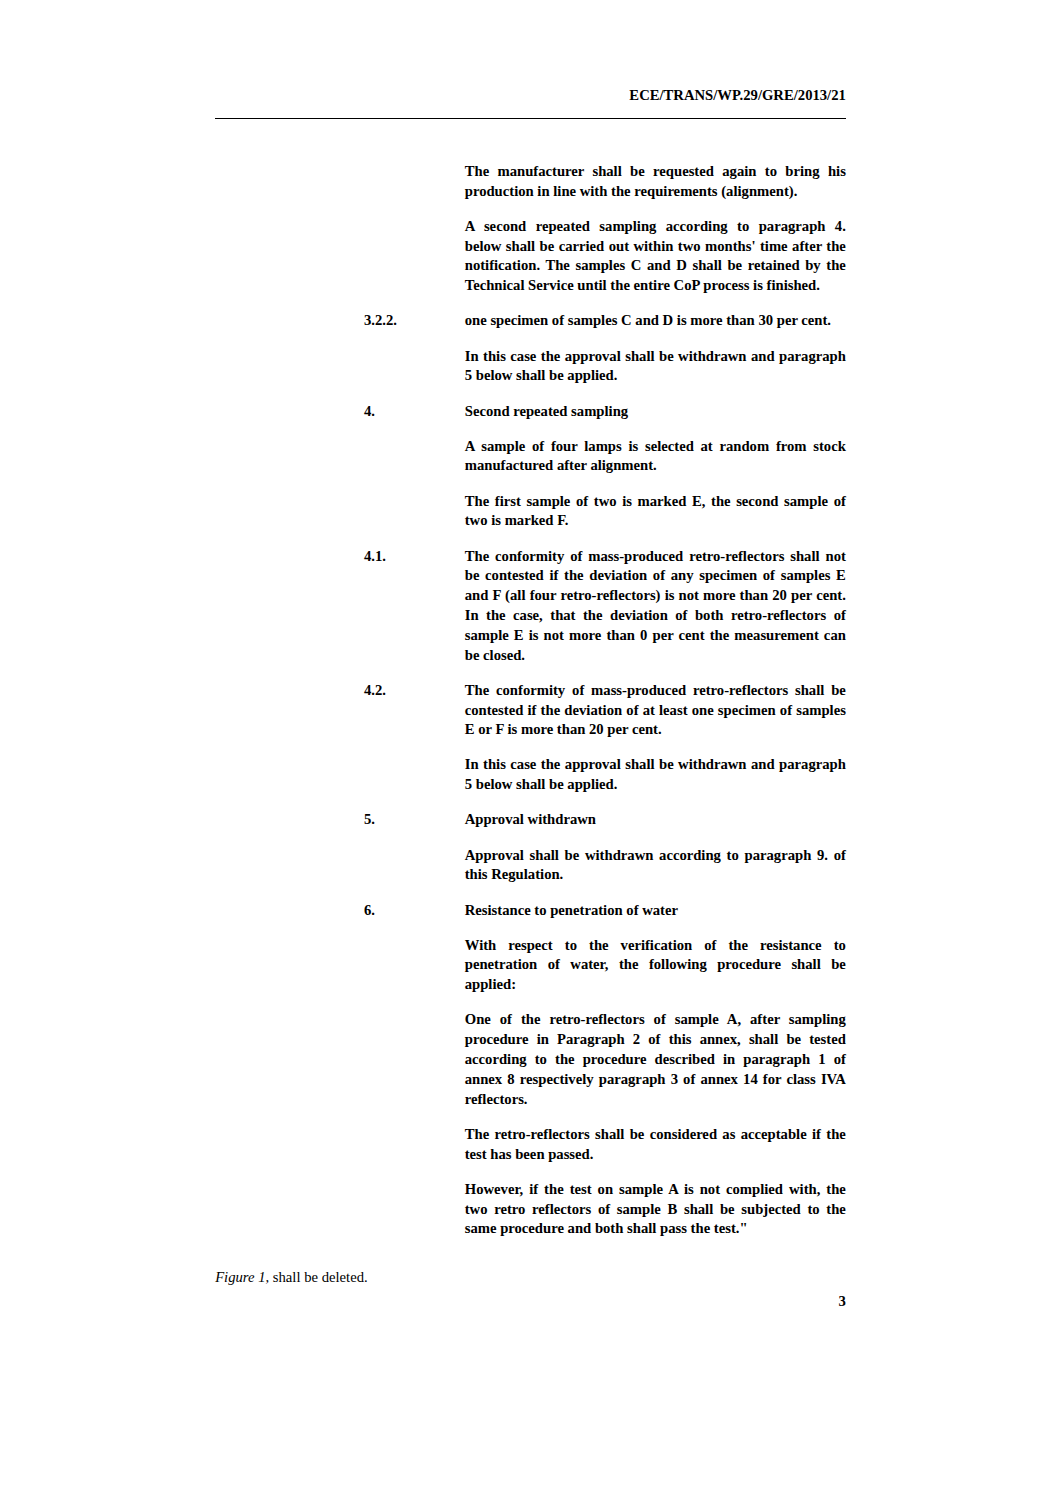ECE/TRANS/WP.29/GRE/2013/21
The manufacturer shall be requested again to bring his production in line with the requirements (alignment).
A second repeated sampling according to paragraph 4. below shall be carried out within two months' time after the notification. The samples C and D shall be retained by the Technical Service until the entire CoP process is finished.
3.2.2.
one specimen of samples C and D is more than 30 per cent.
In this case the approval shall be withdrawn and paragraph 5 below shall be applied.
4.
Second repeated sampling
A sample of four lamps is selected at random from stock manufactured after alignment.
The first sample of two is marked E, the second sample of two is marked F.
4.1.
The conformity of mass-produced retro-reflectors shall not be contested if the deviation of any specimen of samples E and F (all four retro-reflectors) is not more than 20 per cent. In the case, that the deviation of both retro-reflectors of sample E is not more than 0 per cent the measurement can be closed.
4.2.
The conformity of mass-produced retro-reflectors shall be contested if the deviation of at least one specimen of samples E or F is more than 20 per cent.
In this case the approval shall be withdrawn and paragraph 5 below shall be applied.
5.
Approval withdrawn
Approval shall be withdrawn according to paragraph 9. of this Regulation.
6.
Resistance to penetration of water
With respect to the verification of the resistance to penetration of water, the following procedure shall be applied:
One of the retro-reflectors of sample A, after sampling procedure in Paragraph 2 of this annex, shall be tested according to the procedure described in paragraph 1 of annex 8 respectively paragraph 3 of annex 14 for class IVA reflectors.
The retro-reflectors shall be considered as acceptable if the test has been passed.
However, if the test on sample A is not complied with, the two retro reflectors of sample B shall be subjected to the same procedure and both shall pass the test."
Figure 1, shall be deleted.
3